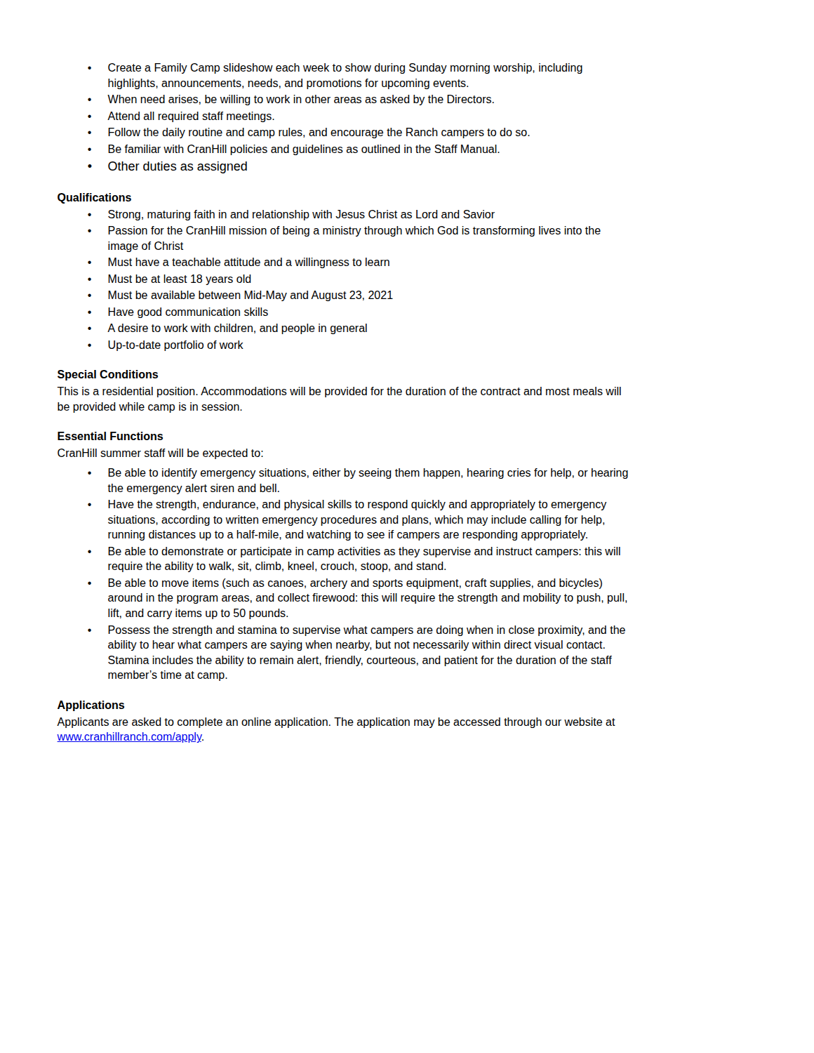Create a Family Camp slideshow each week to show during Sunday morning worship, including highlights, announcements, needs, and promotions for upcoming events.
When need arises, be willing to work in other areas as asked by the Directors.
Attend all required staff meetings.
Follow the daily routine and camp rules, and encourage the Ranch campers to do so.
Be familiar with CranHill policies and guidelines as outlined in the Staff Manual.
Other duties as assigned
Qualifications
Strong, maturing faith in and relationship with Jesus Christ as Lord and Savior
Passion for the CranHill mission of being a ministry through which God is transforming lives into the image of Christ
Must have a teachable attitude and a willingness to learn
Must be at least 18 years old
Must be available between Mid-May and August 23, 2021
Have good communication skills
A desire to work with children, and people in general
Up-to-date portfolio of work
Special Conditions
This is a residential position. Accommodations will be provided for the duration of the contract and most meals will be provided while camp is in session.
Essential Functions
CranHill summer staff will be expected to:
Be able to identify emergency situations, either by seeing them happen, hearing cries for help, or hearing the emergency alert siren and bell.
Have the strength, endurance, and physical skills to respond quickly and appropriately to emergency situations, according to written emergency procedures and plans, which may include calling for help, running distances up to a half-mile, and watching to see if campers are responding appropriately.
Be able to demonstrate or participate in camp activities as they supervise and instruct campers: this will require the ability to walk, sit, climb, kneel, crouch, stoop, and stand.
Be able to move items (such as canoes, archery and sports equipment, craft supplies, and bicycles) around in the program areas, and collect firewood: this will require the strength and mobility to push, pull, lift, and carry items up to 50 pounds.
Possess the strength and stamina to supervise what campers are doing when in close proximity, and the ability to hear what campers are saying when nearby, but not necessarily within direct visual contact. Stamina includes the ability to remain alert, friendly, courteous, and patient for the duration of the staff member’s time at camp.
Applications
Applicants are asked to complete an online application. The application may be accessed through our website at www.cranhillranch.com/apply.